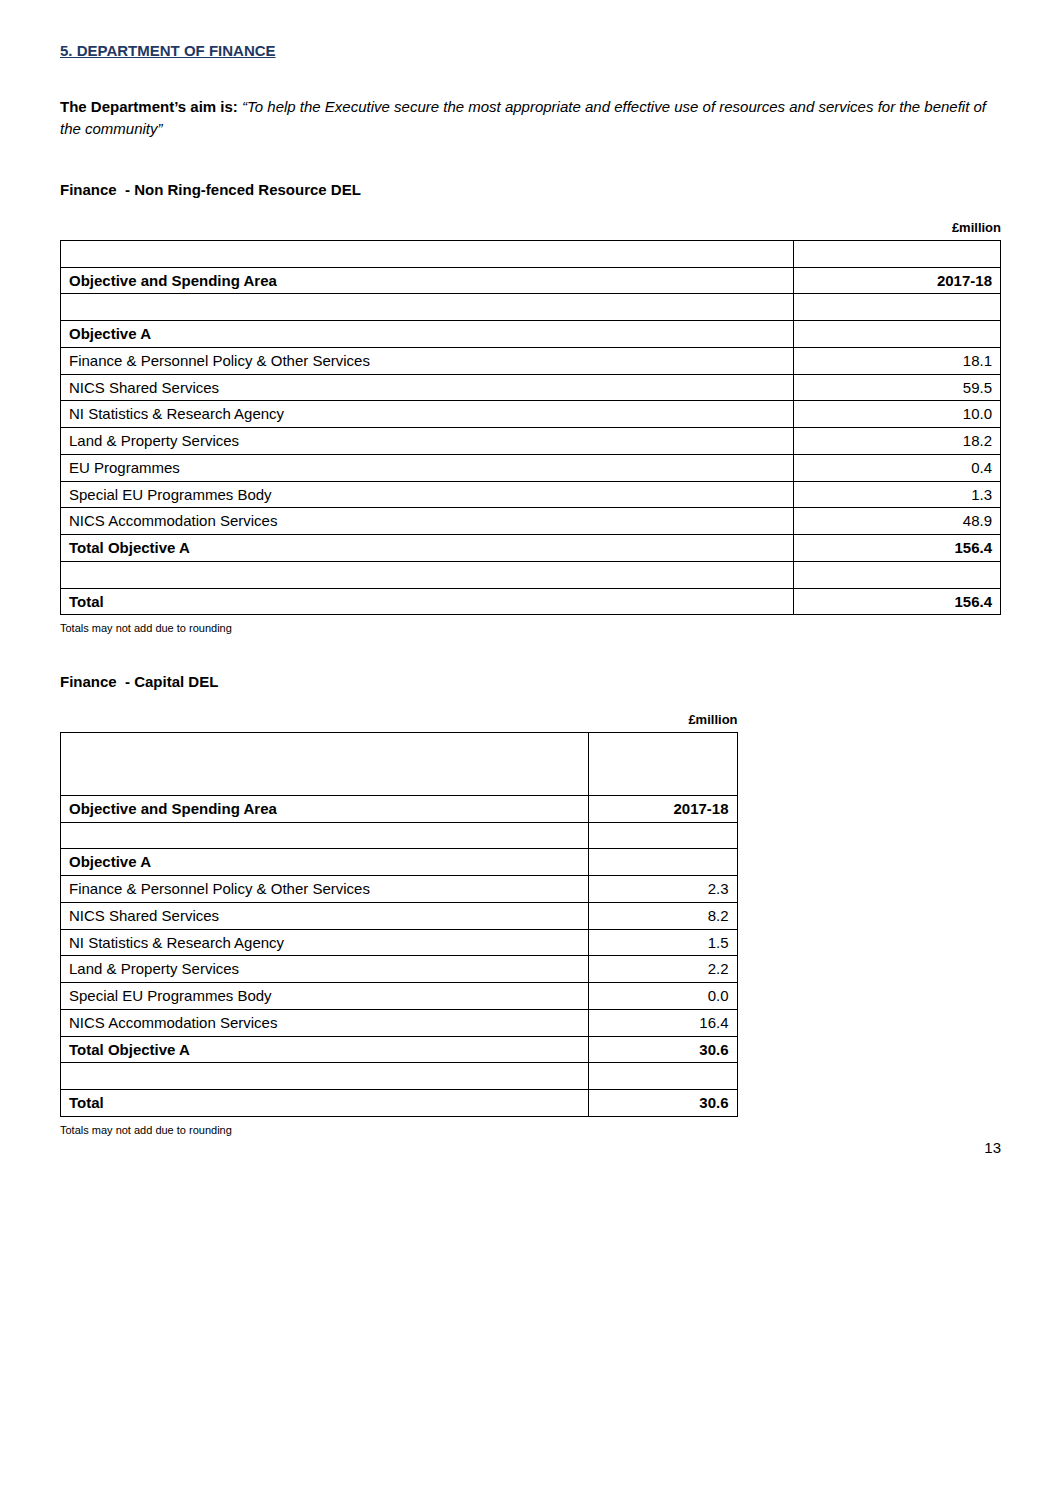5. DEPARTMENT OF FINANCE
The Department’s aim is: “To help the Executive secure the most appropriate and effective use of resources and services for the benefit of the community”
Finance - Non Ring-fenced Resource DEL
£million
| Objective and Spending Area | 2017-18 |
| --- | --- |
| Objective A | |
| Finance & Personnel Policy & Other Services | 18.1 |
| NICS Shared Services | 59.5 |
| NI Statistics & Research Agency | 10.0 |
| Land & Property Services | 18.2 |
| EU Programmes | 0.4 |
| Special EU Programmes Body | 1.3 |
| NICS Accommodation Services | 48.9 |
| Total Objective A | 156.4 |
| Total | 156.4 |
Totals may not add due to rounding
Finance - Capital DEL
£million
| Objective and Spending Area | 2017-18 |
| --- | --- |
| Objective A | |
| Finance & Personnel Policy & Other Services | 2.3 |
| NICS Shared Services | 8.2 |
| NI Statistics & Research Agency | 1.5 |
| Land & Property Services | 2.2 |
| Special EU Programmes Body | 0.0 |
| NICS Accommodation Services | 16.4 |
| Total Objective A | 30.6 |
| Total | 30.6 |
Totals may not add due to rounding
13